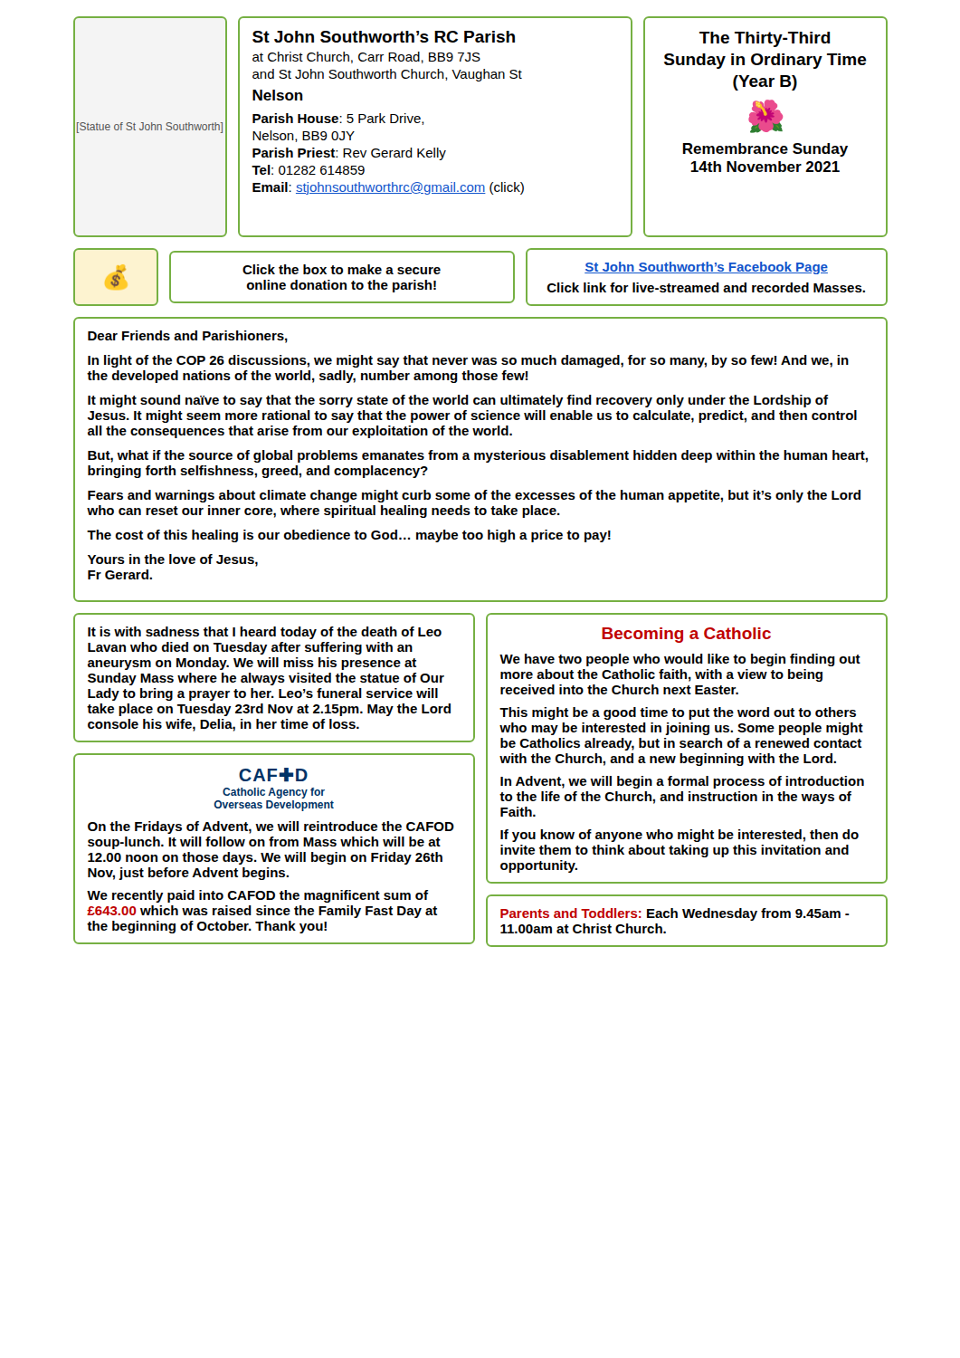[Statue of St John Southworth]
St John Southworth’s RC Parish
at Christ Church, Carr Road, BB9 7JS
and St John Southworth Church, Vaughan St
Nelson
Parish House: 5 Park Drive,
Nelson, BB9 0JY
Parish Priest: Rev Gerard Kelly
Tel: 01282 614859
Email: stjohnsouthworthrc@gmail.com (click)
The Thirty-Third
Sunday in Ordinary Time
(Year B)
🌺
Remembrance Sunday
14th November 2021
💰
Click the box to make a secure
online donation to the parish!
St John Southworth’s Facebook Page
Click link for live-streamed and recorded Masses.
Dear Friends and Parishioners,
In light of the COP 26 discussions, we might say that never was so much damaged, for so many, by so few! And we, in the developed nations of the world, sadly, number among those few!
It might sound naïve to say that the sorry state of the world can ultimately find recovery only under the Lordship of Jesus. It might seem more rational to say that the power of science will enable us to calculate, predict, and then control all the consequences that arise from our exploitation of the world.
But, what if the source of global problems emanates from a mysterious disablement hidden deep within the human heart, bringing forth selfishness, greed, and complacency?
Fears and warnings about climate change might curb some of the excesses of the human appetite, but it’s only the Lord who can reset our inner core, where spiritual healing needs to take place.
The cost of this healing is our obedience to God… maybe too high a price to pay!
Yours in the love of Jesus,
Fr Gerard.
It is with sadness that I heard today of the death of Leo Lavan who died on Tuesday after suffering with an aneurysm on Monday. We will miss his presence at Sunday Mass where he always visited the statue of Our Lady to bring a prayer to her. Leo’s funeral service will take place on Tuesday 23rd Nov at 2.15pm. May the Lord console his wife, Delia, in her time of loss.
CAF✚D
Catholic Agency for
Overseas Development
On the Fridays of Advent, we will reintroduce the CAFOD soup-lunch. It will follow on from Mass which will be at 12.00 noon on those days. We will begin on Friday 26th Nov, just before Advent begins.
We recently paid into CAFOD the magnificent sum of £643.00 which was raised since the Family Fast Day at the beginning of October. Thank you!
Becoming a Catholic
We have two people who would like to begin finding out more about the Catholic faith, with a view to being received into the Church next Easter.
This might be a good time to put the word out to others who may be interested in joining us. Some people might be Catholics already, but in search of a renewed contact with the Church, and a new beginning with the Lord.
In Advent, we will begin a formal process of introduction to the life of the Church, and instruction in the ways of Faith.
If you know of anyone who might be interested, then do invite them to think about taking up this invitation and opportunity.
Parents and Toddlers: Each Wednesday from 9.45am - 11.00am at Christ Church.